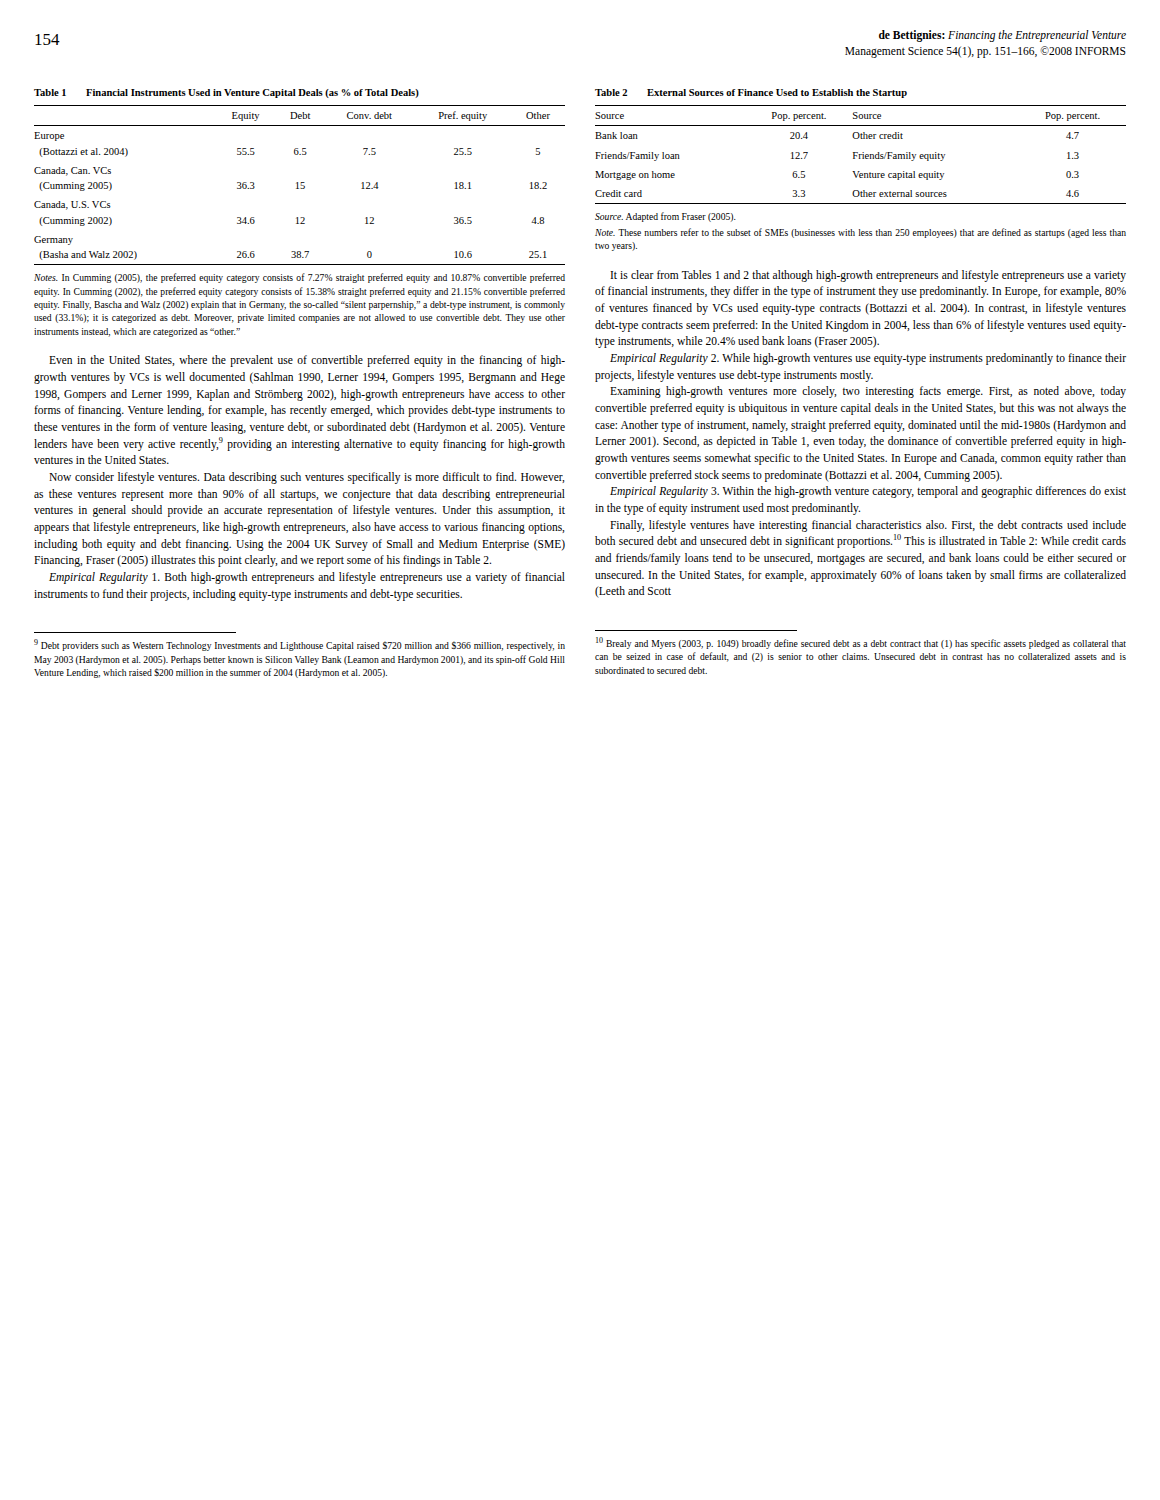154
de Bettignies: Financing the Entrepreneurial Venture
Management Science 54(1), pp. 151–166, ©2008 INFORMS
Table 1 Financial Instruments Used in Venture Capital Deals (as % of Total Deals)
| | Equity | Debt | Conv. debt | Pref. equity | Other |
| --- | --- | --- | --- | --- | --- |
| Europe (Bottazzi et al. 2004) | 55.5 | 6.5 | 7.5 | 25.5 | 5 |
| Canada, Can. VCs (Cumming 2005) | 36.3 | 15 | 12.4 | 18.1 | 18.2 |
| Canada, U.S. VCs (Cumming 2002) | 34.6 | 12 | 12 | 36.5 | 4.8 |
| Germany (Basha and Walz 2002) | 26.6 | 38.7 | 0 | 10.6 | 25.1 |
Notes. In Cumming (2005), the preferred equity category consists of 7.27% straight preferred equity and 10.87% convertible preferred equity. In Cumming (2002), the preferred equity category consists of 15.38% straight preferred equity and 21.15% convertible preferred equity. Finally, Bascha and Walz (2002) explain that in Germany, the so-called “silent parpernship,” a debt-type instrument, is commonly used (33.1%); it is categorized as debt. Moreover, private limited companies are not allowed to use convertible debt. They use other instruments instead, which are categorized as “other.”
Even in the United States, where the prevalent use of convertible preferred equity in the financing of high-growth ventures by VCs is well documented (Sahlman 1990, Lerner 1994, Gompers 1995, Bergmann and Hege 1998, Gompers and Lerner 1999, Kaplan and Strömberg 2002), high-growth entrepreneurs have access to other forms of financing. Venture lending, for example, has recently emerged, which provides debt-type instruments to these ventures in the form of venture leasing, venture debt, or subordinated debt (Hardymon et al. 2005). Venture lenders have been very active recently,9 providing an interesting alternative to equity financing for high-growth ventures in the United States.
Now consider lifestyle ventures. Data describing such ventures specifically is more difficult to find. However, as these ventures represent more than 90% of all startups, we conjecture that data describing entrepreneurial ventures in general should provide an accurate representation of lifestyle ventures. Under this assumption, it appears that lifestyle entrepreneurs, like high-growth entrepreneurs, also have access to various financing options, including both equity and debt financing. Using the 2004 UK Survey of Small and Medium Enterprise (SME) Financing, Fraser (2005) illustrates this point clearly, and we report some of his findings in Table 2.
Empirical Regularity 1. Both high-growth entrepreneurs and lifestyle entrepreneurs use a variety of financial instruments to fund their projects, including equity-type instruments and debt-type securities.
9 Debt providers such as Western Technology Investments and Lighthouse Capital raised $720 million and $366 million, respectively, in May 2003 (Hardymon et al. 2005). Perhaps better known is Silicon Valley Bank (Leamon and Hardymon 2001), and its spin-off Gold Hill Venture Lending, which raised $200 million in the summer of 2004 (Hardymon et al. 2005).
Table 2 External Sources of Finance Used to Establish the Startup
| Source | Pop. percent. | Source | Pop. percent. |
| --- | --- | --- | --- |
| Bank loan | 20.4 | Other credit | 4.7 |
| Friends/Family loan | 12.7 | Friends/Family equity | 1.3 |
| Mortgage on home | 6.5 | Venture capital equity | 0.3 |
| Credit card | 3.3 | Other external sources | 4.6 |
Source. Adapted from Fraser (2005).
Note. These numbers refer to the subset of SMEs (businesses with less than 250 employees) that are defined as startups (aged less than two years).
It is clear from Tables 1 and 2 that although high-growth entrepreneurs and lifestyle entrepreneurs use a variety of financial instruments, they differ in the type of instrument they use predominantly. In Europe, for example, 80% of ventures financed by VCs used equity-type contracts (Bottazzi et al. 2004). In contrast, in lifestyle ventures debt-type contracts seem preferred: In the United Kingdom in 2004, less than 6% of lifestyle ventures used equity-type instruments, while 20.4% used bank loans (Fraser 2005).
Empirical Regularity 2. While high-growth ventures use equity-type instruments predominantly to finance their projects, lifestyle ventures use debt-type instruments mostly.
Examining high-growth ventures more closely, two interesting facts emerge. First, as noted above, today convertible preferred equity is ubiquitous in venture capital deals in the United States, but this was not always the case: Another type of instrument, namely, straight preferred equity, dominated until the mid-1980s (Hardymon and Lerner 2001). Second, as depicted in Table 1, even today, the dominance of convertible preferred equity in high-growth ventures seems somewhat specific to the United States. In Europe and Canada, common equity rather than convertible preferred stock seems to predominate (Bottazzi et al. 2004, Cumming 2005).
Empirical Regularity 3. Within the high-growth venture category, temporal and geographic differences do exist in the type of equity instrument used most predominantly.
Finally, lifestyle ventures have interesting financial characteristics also. First, the debt contracts used include both secured debt and unsecured debt in significant proportions.10 This is illustrated in Table 2: While credit cards and friends/family loans tend to be unsecured, mortgages are secured, and bank loans could be either secured or unsecured. In the United States, for example, approximately 60% of loans taken by small firms are collateralized (Leeth and Scott
10 Brealy and Myers (2003, p. 1049) broadly define secured debt as a debt contract that (1) has specific assets pledged as collateral that can be seized in case of default, and (2) is senior to other claims. Unsecured debt in contrast has no collateralized assets and is subordinated to secured debt.